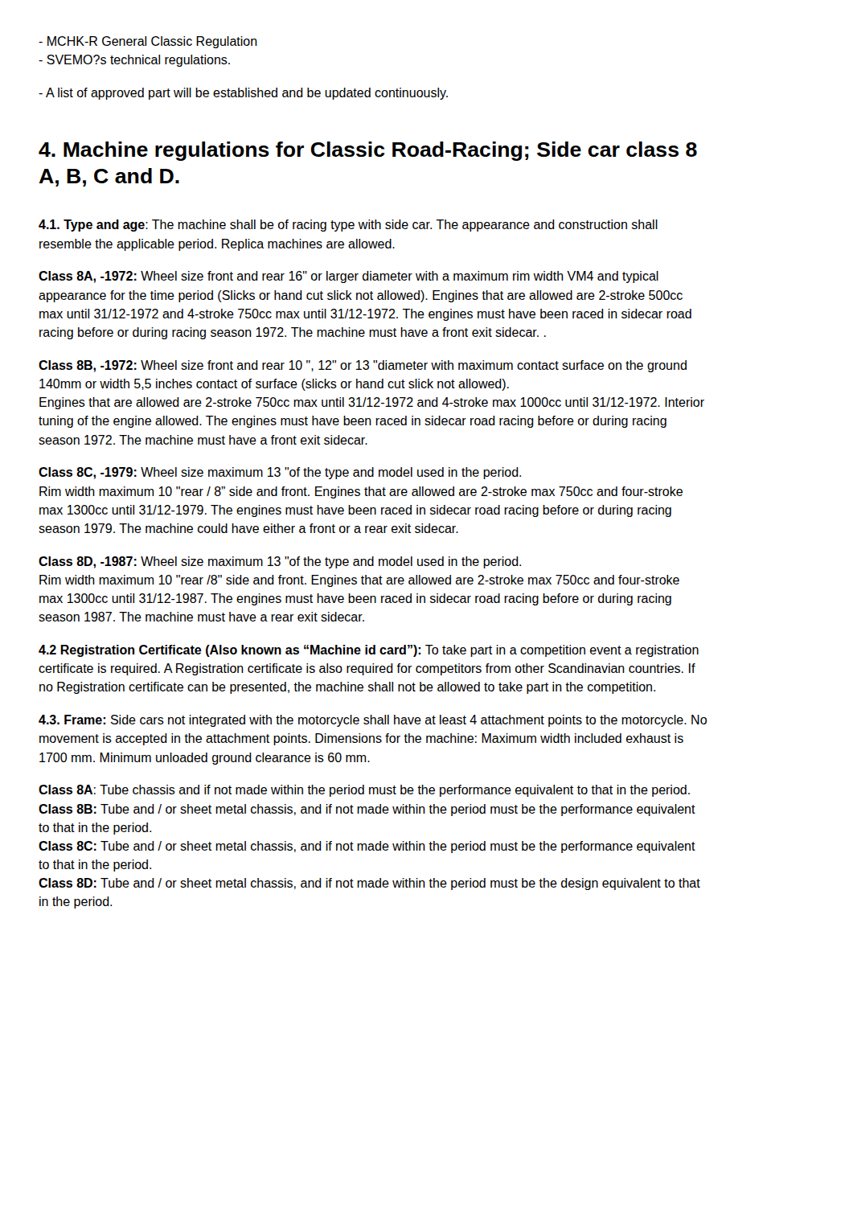- MCHK-R General Classic Regulation
- SVEMO?s technical regulations.
- A list of approved part will be established and be updated continuously.
4. Machine regulations for Classic Road-Racing; Side car class 8 A, B, C and D.
4.1. Type and age: The machine shall be of racing type with side car. The appearance and construction shall resemble the applicable period. Replica machines are allowed.
Class 8A, -1972: Wheel size front and rear 16" or larger diameter with a maximum rim width VM4 and typical appearance for the time period (Slicks or hand cut slick not allowed). Engines that are allowed are 2-stroke 500cc max until 31/12-1972 and 4-stroke 750cc max until 31/12-1972. The engines must have been raced in sidecar road racing before or during racing season 1972. The machine must have a front exit sidecar. .
Class 8B, -1972: Wheel size front and rear 10 ", 12" or 13 "diameter with maximum contact surface on the ground 140mm or width 5,5 inches contact of surface (slicks or hand cut slick not allowed).
Engines that are allowed are 2-stroke 750cc max until 31/12-1972 and 4-stroke max 1000cc until 31/12-1972. Interior tuning of the engine allowed. The engines must have been raced in sidecar road racing before or during racing season 1972. The machine must have a front exit sidecar.
Class 8C, -1979: Wheel size maximum 13 "of the type and model used in the period.
Rim width maximum 10 "rear / 8” side and front. Engines that are allowed are 2-stroke max 750cc and four-stroke max 1300cc until 31/12-1979. The engines must have been raced in sidecar road racing before or during racing season 1979. The machine could have either a front or a rear exit sidecar.
Class 8D, -1987: Wheel size maximum 13 "of the type and model used in the period.
Rim width maximum 10 "rear /8" side and front. Engines that are allowed are 2-stroke max 750cc and four-stroke max 1300cc until 31/12-1987. The engines must have been raced in sidecar road racing before or during racing season 1987. The machine must have a rear exit sidecar.
4.2 Registration Certificate (Also known as “Machine id card”): To take part in a competition event a registration certificate is required. A Registration certificate is also required for competitors from other Scandinavian countries. If no Registration certificate can be presented, the machine shall not be allowed to take part in the competition.
4.3. Frame: Side cars not integrated with the motorcycle shall have at least 4 attachment points to the motorcycle. No movement is accepted in the attachment points. Dimensions for the machine: Maximum width included exhaust is 1700 mm. Minimum unloaded ground clearance is 60 mm.
Class 8A: Tube chassis and if not made within the period must be the performance equivalent to that in the period.
Class 8B: Tube and / or sheet metal chassis, and if not made within the period must be the performance equivalent to that in the period.
Class 8C: Tube and / or sheet metal chassis, and if not made within the period must be the performance equivalent to that in the period.
Class 8D: Tube and / or sheet metal chassis, and if not made within the period must be the design equivalent to that in the period.